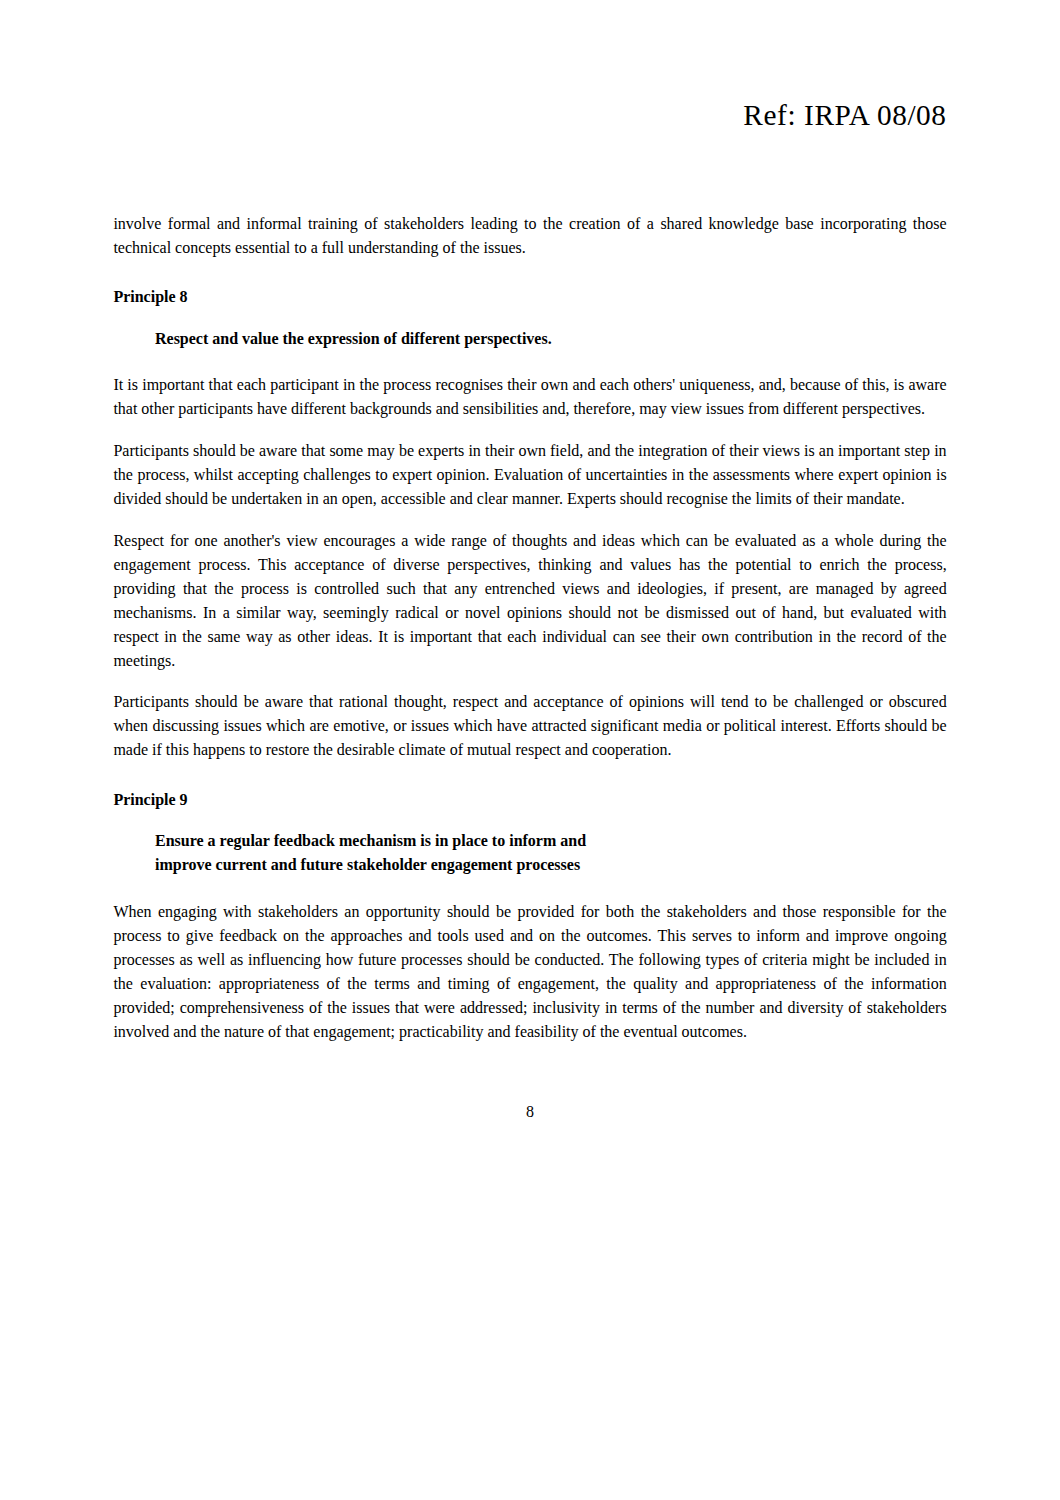Ref: IRPA 08/08
involve formal and informal training of stakeholders leading to the creation of a shared knowledge base incorporating those technical concepts essential to a full understanding of the issues.
Principle 8
Respect and value the expression of different perspectives.
It is important that each participant in the process recognises their own and each others' uniqueness, and, because of this, is aware that other participants have different backgrounds and sensibilities and, therefore, may view issues from different perspectives.
Participants should be aware that some may be experts in their own field, and the integration of their views is an important step in the process, whilst accepting challenges to expert opinion. Evaluation of uncertainties in the assessments where expert opinion is divided should be undertaken in an open, accessible and clear manner. Experts should recognise the limits of their mandate.
Respect for one another's view encourages a wide range of thoughts and ideas which can be evaluated as a whole during the engagement process. This acceptance of diverse perspectives, thinking and values has the potential to enrich the process, providing that the process is controlled such that any entrenched views and ideologies, if present, are managed by agreed mechanisms. In a similar way, seemingly radical or novel opinions should not be dismissed out of hand, but evaluated with respect in the same way as other ideas. It is important that each individual can see their own contribution in the record of the meetings.
Participants should be aware that rational thought, respect and acceptance of opinions will tend to be challenged or obscured when discussing issues which are emotive, or issues which have attracted significant media or political interest. Efforts should be made if this happens to restore the desirable climate of mutual respect and cooperation.
Principle 9
Ensure a regular feedback mechanism is in place to inform and
improve current and future stakeholder engagement processes
When engaging with stakeholders an opportunity should be provided for both the stakeholders and those responsible for the process to give feedback on the approaches and tools used and on the outcomes. This serves to inform and improve ongoing processes as well as influencing how future processes should be conducted. The following types of criteria might be included in the evaluation: appropriateness of the terms and timing of engagement, the quality and appropriateness of the information provided; comprehensiveness of the issues that were addressed; inclusivity in terms of the number and diversity of stakeholders involved and the nature of that engagement; practicability and feasibility of the eventual outcomes.
8